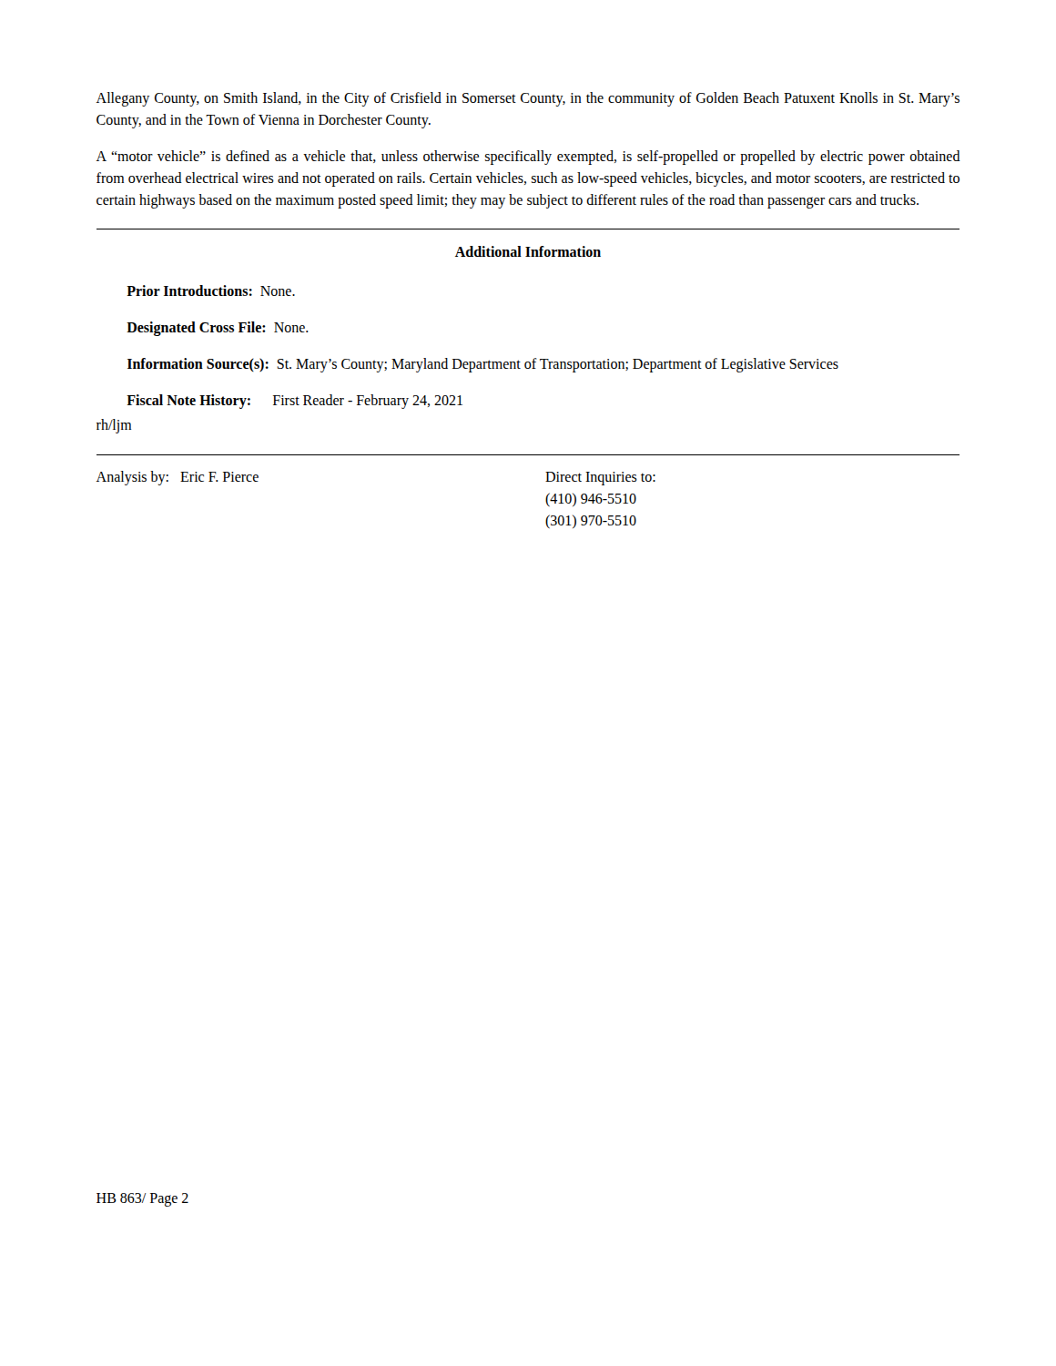Allegany County, on Smith Island, in the City of Crisfield in Somerset County, in the community of Golden Beach Patuxent Knolls in St. Mary’s County, and in the Town of Vienna in Dorchester County.
A “motor vehicle” is defined as a vehicle that, unless otherwise specifically exempted, is self-propelled or propelled by electric power obtained from overhead electrical wires and not operated on rails. Certain vehicles, such as low-speed vehicles, bicycles, and motor scooters, are restricted to certain highways based on the maximum posted speed limit; they may be subject to different rules of the road than passenger cars and trucks.
Additional Information
Prior Introductions: None.
Designated Cross File: None.
Information Source(s): St. Mary’s County; Maryland Department of Transportation; Department of Legislative Services
Fiscal Note History: First Reader - February 24, 2021
rh/ljm
| Analysis by: Eric F. Pierce | Direct Inquiries to: (410) 946-5510 (301) 970-5510 |
HB 863/ Page 2